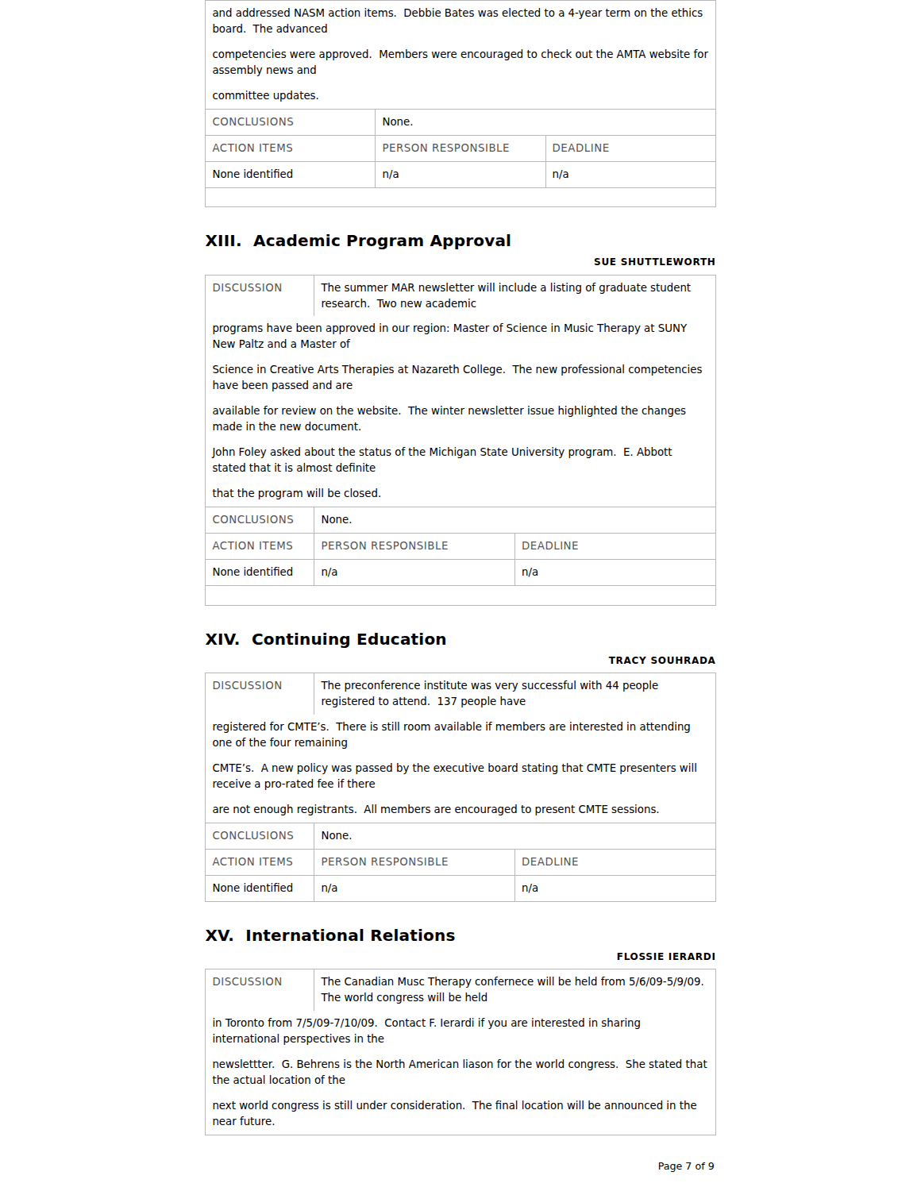| and addressed NASM action items. Debbie Bates was elected to a 4-year term on the ethics board. The advanced |
| competencies were approved. Members were encouraged to check out the AMTA website for assembly news and |
| committee updates. |
| Conclusions | None. |
| Action Items | Person Responsible | Deadline |
| None identified | n/a | n/a |
XIII. Academic Program Approval
Sue Shuttleworth
| Discussion | The summer MAR newsletter will include a listing of graduate student research. Two new academic |
| programs have been approved in our region: Master of Science in Music Therapy at SUNY New Paltz and a Master of |
| Science in Creative Arts Therapies at Nazareth College. The new professional competencies have been passed and are |
| available for review on the website. The winter newsletter issue highlighted the changes made in the new document. |
| John Foley asked about the status of the Michigan State University program. E. Abbott stated that it is almost definite |
| that the program will be closed. |
| Conclusions | None. |
| Action Items | Person Responsible | Deadline |
| None identified | n/a | n/a |
XIV. Continuing Education
Tracy Souhrada
| Discussion | The preconference institute was very successful with 44 people registered to attend. 137 people have |
| registered for CMTE’s. There is still room available if members are interested in attending one of the four remaining |
| CMTE’s. A new policy was passed by the executive board stating that CMTE presenters will receive a pro-rated fee if there |
| are not enough registrants. All members are encouraged to present CMTE sessions. |
| Conclusions | None. |
| Action Items | Person Responsible | Deadline |
| None identified | n/a | n/a |
XV. International Relations
Flossie Ierardi
| Discussion | The Canadian Musc Therapy confernece will be held from 5/6/09-5/9/09. The world congress will be held |
| in Toronto from 7/5/09-7/10/09. Contact F. Ierardi if you are interested in sharing international perspectives in the |
| newslettter. G. Behrens is the North American liason for the world congress. She stated that the actual location of the |
| next world congress is still under consideration. The final location will be announced in the near future. |
Page 7 of 9